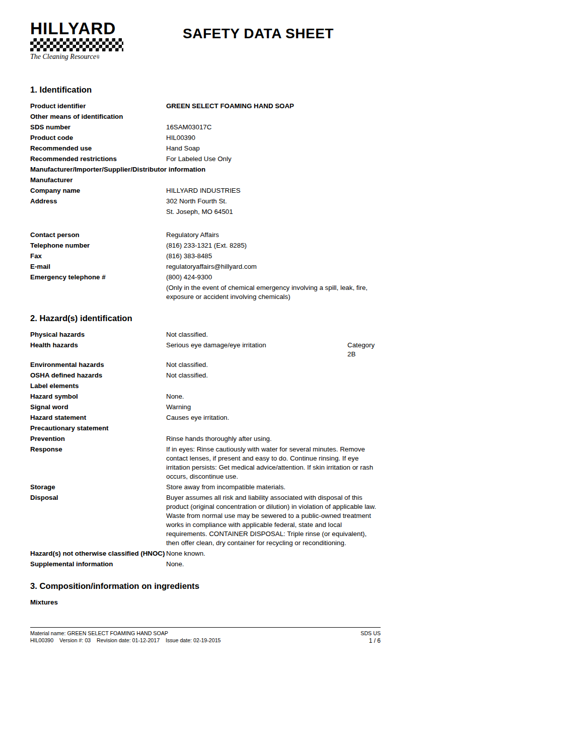HILLYARD
The Cleaning Resource®
SAFETY DATA SHEET
1. Identification
| Product identifier | GREEN SELECT FOAMING HAND SOAP |
| Other means of identification | |
| SDS number | 16SAM03017C |
| Product code | HIL00390 |
| Recommended use | Hand Soap |
| Recommended restrictions | For Labeled Use Only |
| Manufacturer/Importer/Supplier/Distributor information |
| Manufacturer | |
| Company name | HILLYARD INDUSTRIES |
| Address | 302 North Fourth St. |
| | St. Joseph, MO 64501 |
| Contact person | Regulatory Affairs |
| Telephone number | (816) 233-1321 (Ext. 8285) |
| Fax | (816) 383-8485 |
| E-mail | regulatoryaffairs@hillyard.com |
| Emergency telephone # | (800) 424-9300 |
| | (Only in the event of chemical emergency involving a spill, leak, fire, exposure or accident involving chemicals) |
2. Hazard(s) identification
| Physical hazards | Not classified. |
| Health hazards | Serious eye damage/eye irritation | Category 2B |
| Environmental hazards | Not classified. |
| OSHA defined hazards | Not classified. |
| Label elements |
| Hazard symbol | None. |
| Signal word | Warning |
| Hazard statement | Causes eye irritation. |
| Precautionary statement |
| Prevention | Rinse hands thoroughly after using. |
| Response | If in eyes: Rinse cautiously with water for several minutes. Remove contact lenses, if present and easy to do. Continue rinsing. If eye irritation persists: Get medical advice/attention. If skin irritation or rash occurs, discontinue use. |
| Storage | Store away from incompatible materials. |
| Disposal | Buyer assumes all risk and liability associated with disposal of this product (original concentration or dilution) in violation of applicable law. Waste from normal use may be sewered to a public-owned treatment works in compliance with applicable federal, state and local requirements. CONTAINER DISPOSAL: Triple rinse (or equivalent), then offer clean, dry container for recycling or reconditioning. |
| Hazard(s) not otherwise classified (HNOC) | None known. |
| Supplemental information | None. |
3. Composition/information on ingredients
Mixtures
Material name: GREEN SELECT FOAMING HAND SOAP
SDS US
HIL00390 Version #: 03 Revision date: 01-12-2017 Issue date: 02-19-2015
1 / 6